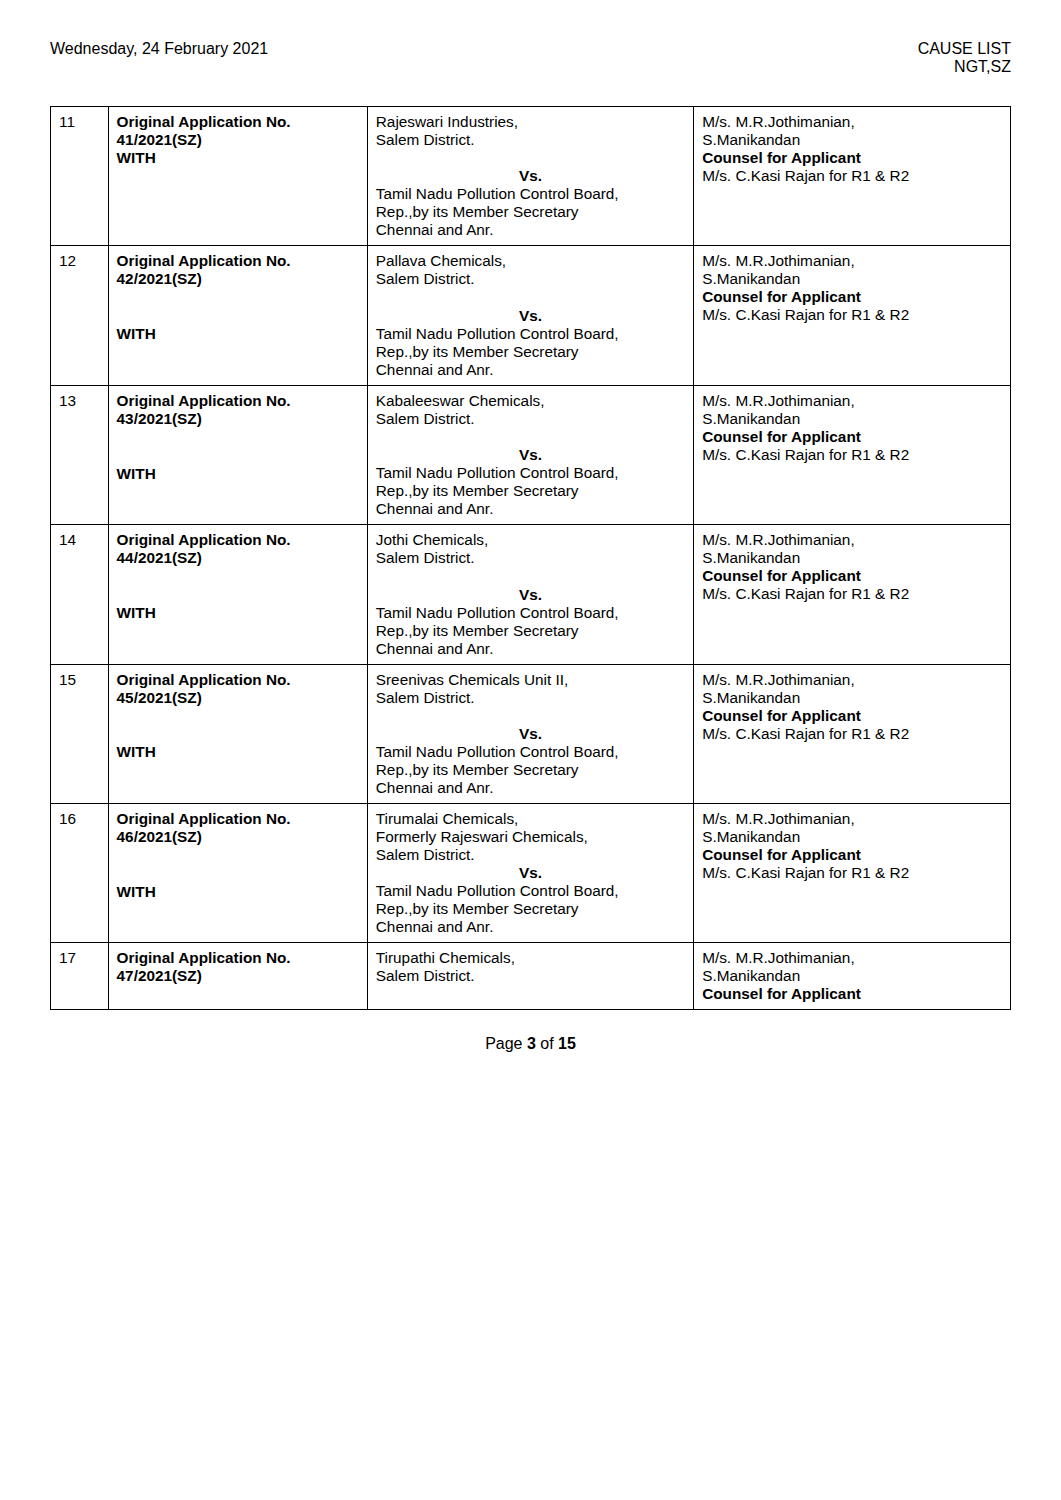Wednesday, 24 February 2021
CAUSE LIST
NGT,SZ
| 11 | Original Application No. 41/2021(SZ) WITH | Rajeswari Industries, Salem District. Vs. Tamil Nadu Pollution Control Board, Rep.,by its Member Secretary Chennai and Anr. | M/s. M.R.Jothimanian, S.Manikandan Counsel for Applicant M/s. C.Kasi Rajan for R1 & R2 |
| 12 | Original Application No. 42/2021(SZ) WITH | Pallava Chemicals, Salem District. Vs. Tamil Nadu Pollution Control Board, Rep.,by its Member Secretary Chennai and Anr. | M/s. M.R.Jothimanian, S.Manikandan Counsel for Applicant M/s. C.Kasi Rajan for R1 & R2 |
| 13 | Original Application No. 43/2021(SZ) WITH | Kabaleeswar Chemicals, Salem District. Vs. Tamil Nadu Pollution Control Board, Rep.,by its Member Secretary Chennai and Anr. | M/s. M.R.Jothimanian, S.Manikandan Counsel for Applicant M/s. C.Kasi Rajan for R1 & R2 |
| 14 | Original Application No. 44/2021(SZ) WITH | Jothi Chemicals, Salem District. Vs. Tamil Nadu Pollution Control Board, Rep.,by its Member Secretary Chennai and Anr. | M/s. M.R.Jothimanian, S.Manikandan Counsel for Applicant M/s. C.Kasi Rajan for R1 & R2 |
| 15 | Original Application No. 45/2021(SZ) WITH | Sreenivas Chemicals Unit II, Salem District. Vs. Tamil Nadu Pollution Control Board, Rep.,by its Member Secretary Chennai and Anr. | M/s. M.R.Jothimanian, S.Manikandan Counsel for Applicant M/s. C.Kasi Rajan for R1 & R2 |
| 16 | Original Application No. 46/2021(SZ) WITH | Tirumalai Chemicals, Formerly Rajeswari Chemicals, Salem District. Vs. Tamil Nadu Pollution Control Board, Rep.,by its Member Secretary Chennai and Anr. | M/s. M.R.Jothimanian, S.Manikandan Counsel for Applicant M/s. C.Kasi Rajan for R1 & R2 |
| 17 | Original Application No. 47/2021(SZ) | Tirupathi Chemicals, Salem District. | M/s. M.R.Jothimanian, S.Manikandan Counsel for Applicant |
Page 3 of 15